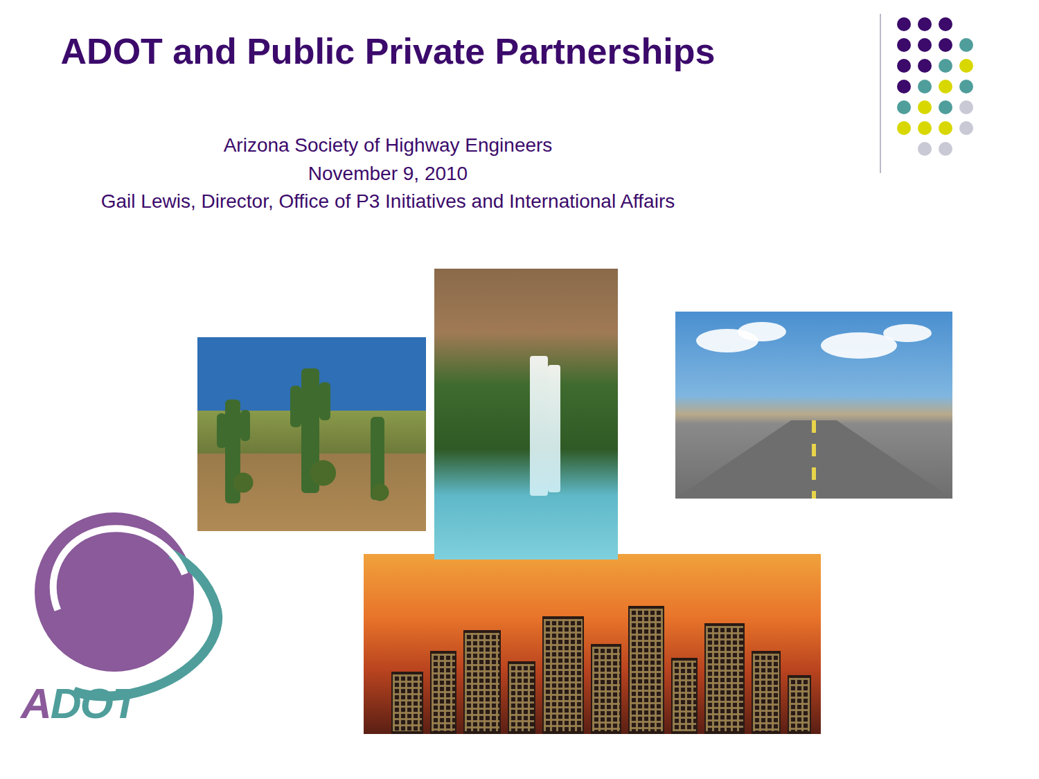ADOT and Public Private Partnerships
Arizona Society of Highway Engineers
November 9, 2010
Gail Lewis, Director, Office of P3 Initiatives and International Affairs
ADOT